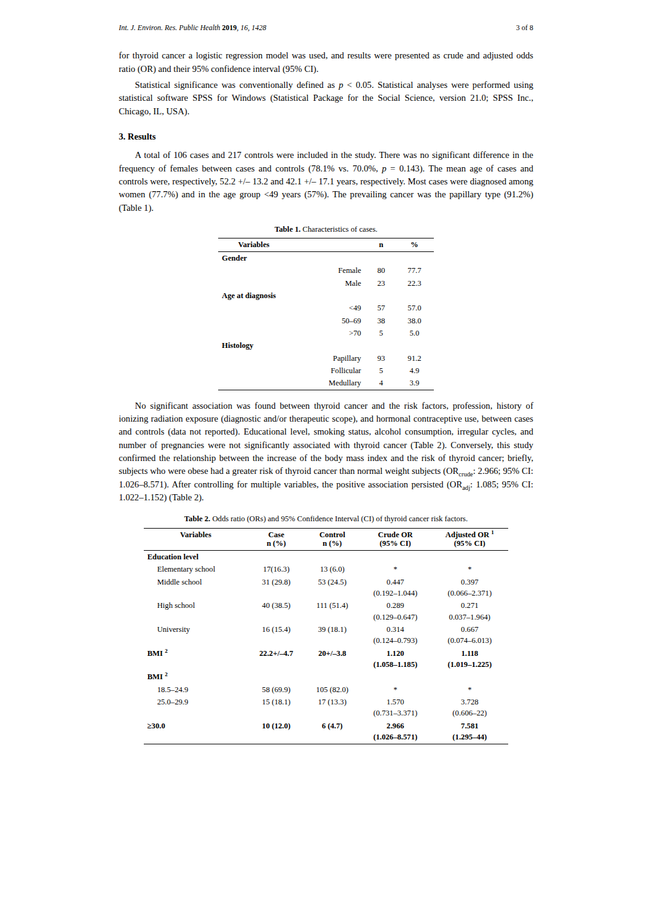Int. J. Environ. Res. Public Health 2019, 16, 1428 3 of 8
for thyroid cancer a logistic regression model was used, and results were presented as crude and adjusted odds ratio (OR) and their 95% confidence interval (95% CI).
Statistical significance was conventionally defined as p < 0.05. Statistical analyses were performed using statistical software SPSS for Windows (Statistical Package for the Social Science, version 21.0; SPSS Inc., Chicago, IL, USA).
3. Results
A total of 106 cases and 217 controls were included in the study. There was no significant difference in the frequency of females between cases and controls (78.1% vs. 70.0%, p = 0.143). The mean age of cases and controls were, respectively, 52.2 +/– 13.2 and 42.1 +/– 17.1 years, respectively. Most cases were diagnosed among women (77.7%) and in the age group <49 years (57%). The prevailing cancer was the papillary type (91.2%) (Table 1).
Table 1. Characteristics of cases.
| Variables | | n | % |
| --- | --- | --- | --- |
| Gender | | |
| | Female | 80 | 77.7 |
| | Male | 23 | 22.3 |
| Age at diagnosis | | |
| | <49 | 57 | 57.0 |
| | 50–69 | 38 | 38.0 |
| | >70 | 5 | 5.0 |
| Histology | | |
| | Papillary | 93 | 91.2 |
| | Follicular | 5 | 4.9 |
| | Medullary | 4 | 3.9 |
No significant association was found between thyroid cancer and the risk factors, profession, history of ionizing radiation exposure (diagnostic and/or therapeutic scope), and hormonal contraceptive use, between cases and controls (data not reported). Educational level, smoking status, alcohol consumption, irregular cycles, and number of pregnancies were not significantly associated with thyroid cancer (Table 2). Conversely, this study confirmed the relationship between the increase of the body mass index and the risk of thyroid cancer; briefly, subjects who were obese had a greater risk of thyroid cancer than normal weight subjects (ORcrude: 2.966; 95% CI: 1.026–8.571). After controlling for multiple variables, the positive association persisted (ORadj: 1.085; 95% CI: 1.022–1.152) (Table 2).
Table 2. Odds ratio (ORs) and 95% Confidence Interval (CI) of thyroid cancer risk factors.
| Variables | Case n (%) | Control n (%) | Crude OR (95% CI) | Adjusted OR 1 (95% CI) |
| --- | --- | --- | --- | --- |
| Education level |
| Elementary school | 17(16.3) | 13 (6.0) | * | * |
| Middle school | 31 (29.8) | 53 (24.5) | 0.447 (0.192–1.044) | 0.397 (0.066–2.371) |
| High school | 40 (38.5) | 111 (51.4) | 0.289 (0.129–0.647) | 0.271 0.037–1.964) |
| University | 16 (15.4) | 39 (18.1) | 0.314 (0.124–0.793) | 0.667 (0.074–6.013) |
| BMI 2 | 22.2+/–4.7 | 20+/–3.8 | 1.120 (1.058–1.185) | 1.118 (1.019–1.225) |
| BMI 2 |
| 18.5–24.9 | 58 (69.9) | 105 (82.0) | * | * |
| 25.0–29.9 | 15 (18.1) | 17 (13.3) | 1.570 (0.731–3.371) | 3.728 (0.606–22) |
| ≥30.0 | 10 (12.0) | 6 (4.7) | 2.966 (1.026–8.571) | 7.581 (1.295–44) |